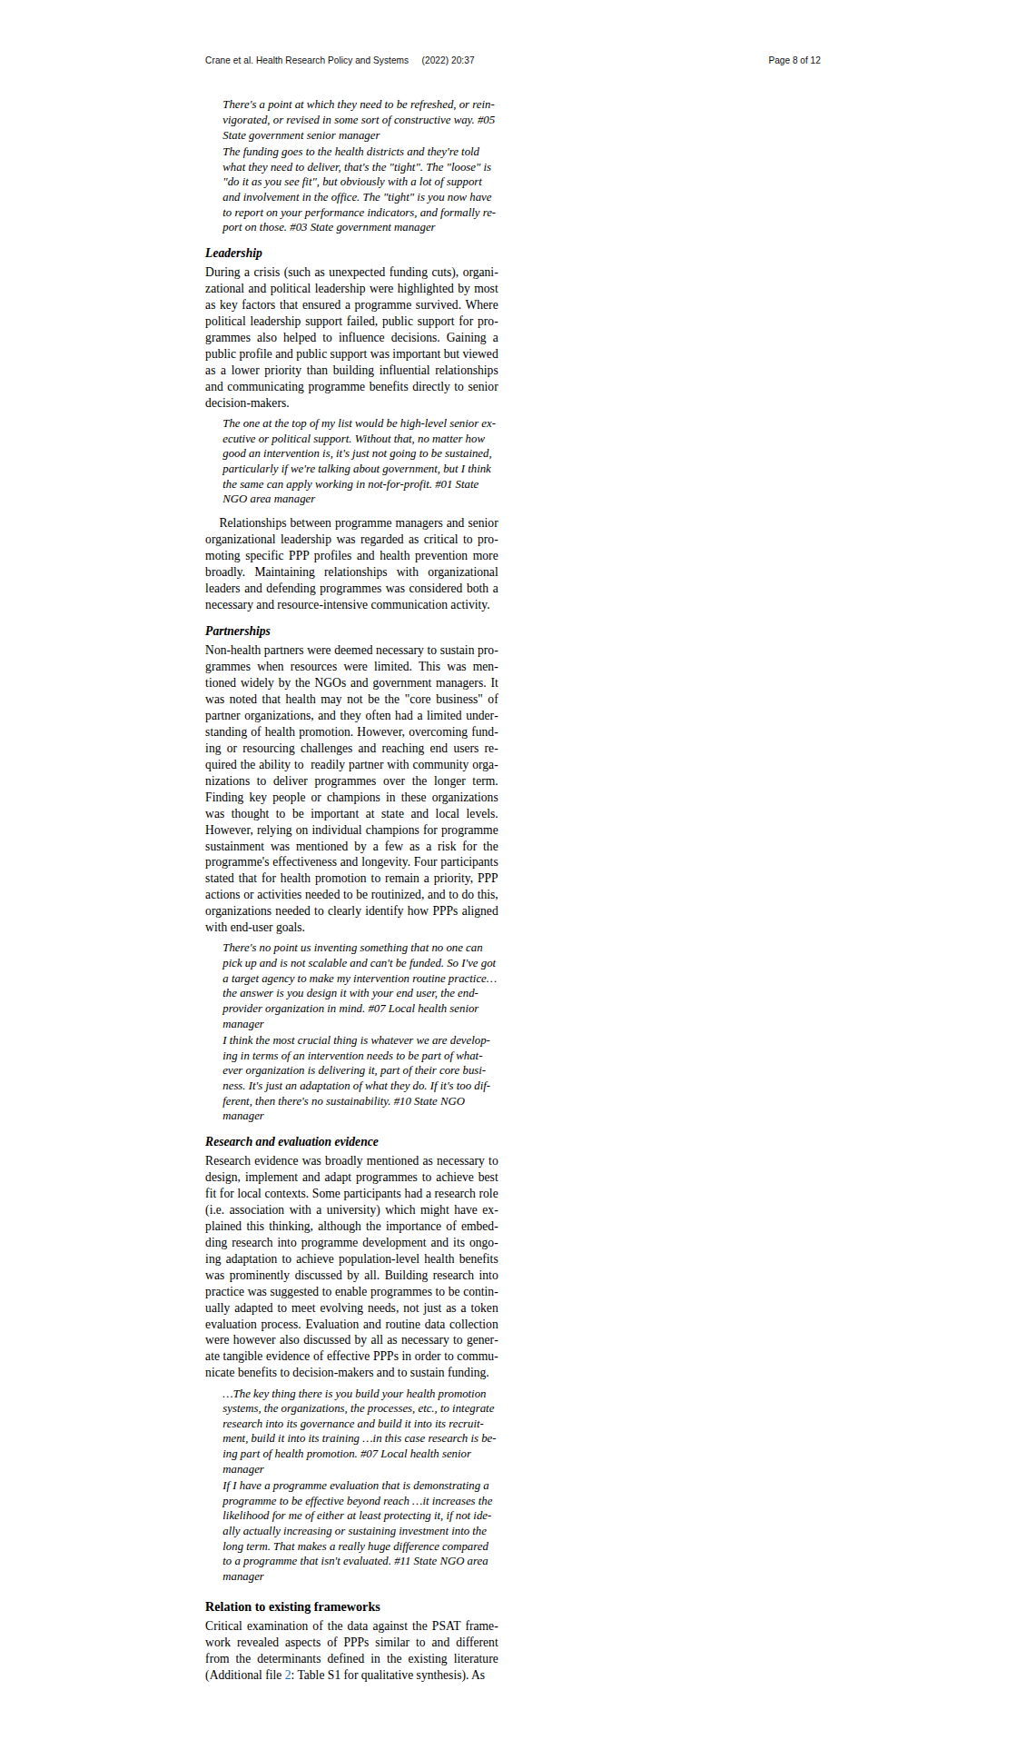Crane et al. Health Research Policy and Systems (2022) 20:37
Page 8 of 12
There's a point at which they need to be refreshed, or reinvigorated, or revised in some sort of constructive way. #05 State government senior manager
The funding goes to the health districts and they're told what they need to deliver, that's the "tight". The "loose" is "do it as you see fit", but obviously with a lot of support and involvement in the office. The "tight" is you now have to report on your performance indicators, and formally report on those. #03 State government manager
Leadership
During a crisis (such as unexpected funding cuts), organizational and political leadership were highlighted by most as key factors that ensured a programme survived. Where political leadership support failed, public support for programmes also helped to influence decisions. Gaining a public profile and public support was important but viewed as a lower priority than building influential relationships and communicating programme benefits directly to senior decision-makers.
The one at the top of my list would be high-level senior executive or political support. Without that, no matter how good an intervention is, it's just not going to be sustained, particularly if we're talking about government, but I think the same can apply working in not-for-profit. #01 State NGO area manager
Relationships between programme managers and senior organizational leadership was regarded as critical to promoting specific PPP profiles and health prevention more broadly. Maintaining relationships with organizational leaders and defending programmes was considered both a necessary and resource-intensive communication activity.
Partnerships
Non-health partners were deemed necessary to sustain programmes when resources were limited. This was mentioned widely by the NGOs and government managers. It was noted that health may not be the "core business" of partner organizations, and they often had a limited understanding of health promotion. However, overcoming funding or resourcing challenges and reaching end users required the ability to readily partner with community organizations to deliver programmes over the longer term. Finding key people or champions in these organizations was thought to be important at state and local levels. However, relying on individual champions for programme sustainment was mentioned by a few as a risk for the programme's effectiveness and longevity. Four participants stated that for health promotion to remain a priority, PPP actions or activities needed to be routinized, and to do this, organizations needed to clearly identify how PPPs aligned with end-user goals.
There's no point us inventing something that no one can pick up and is not scalable and can't be funded. So I've got a target agency to make my intervention routine practice…the answer is you design it with your end user, the end-provider organization in mind. #07 Local health senior manager
I think the most crucial thing is whatever we are developing in terms of an intervention needs to be part of whatever organization is delivering it, part of their core business. It's just an adaptation of what they do. If it's too different, then there's no sustainability. #10 State NGO manager
Research and evaluation evidence
Research evidence was broadly mentioned as necessary to design, implement and adapt programmes to achieve best fit for local contexts. Some participants had a research role (i.e. association with a university) which might have explained this thinking, although the importance of embedding research into programme development and its ongoing adaptation to achieve population-level health benefits was prominently discussed by all. Building research into practice was suggested to enable programmes to be continually adapted to meet evolving needs, not just as a token evaluation process. Evaluation and routine data collection were however also discussed by all as necessary to generate tangible evidence of effective PPPs in order to communicate benefits to decision-makers and to sustain funding.
…The key thing there is you build your health promotion systems, the organizations, the processes, etc., to integrate research into its governance and build it into its recruitment, build it into its training …in this case research is being part of health promotion. #07 Local health senior manager
If I have a programme evaluation that is demonstrating a programme to be effective beyond reach …it increases the likelihood for me of either at least protecting it, if not ideally actually increasing or sustaining investment into the long term. That makes a really huge difference compared to a programme that isn't evaluated. #11 State NGO area manager
Relation to existing frameworks
Critical examination of the data against the PSAT framework revealed aspects of PPPs similar to and different from the determinants defined in the existing literature (Additional file 2: Table S1 for qualitative synthesis). As